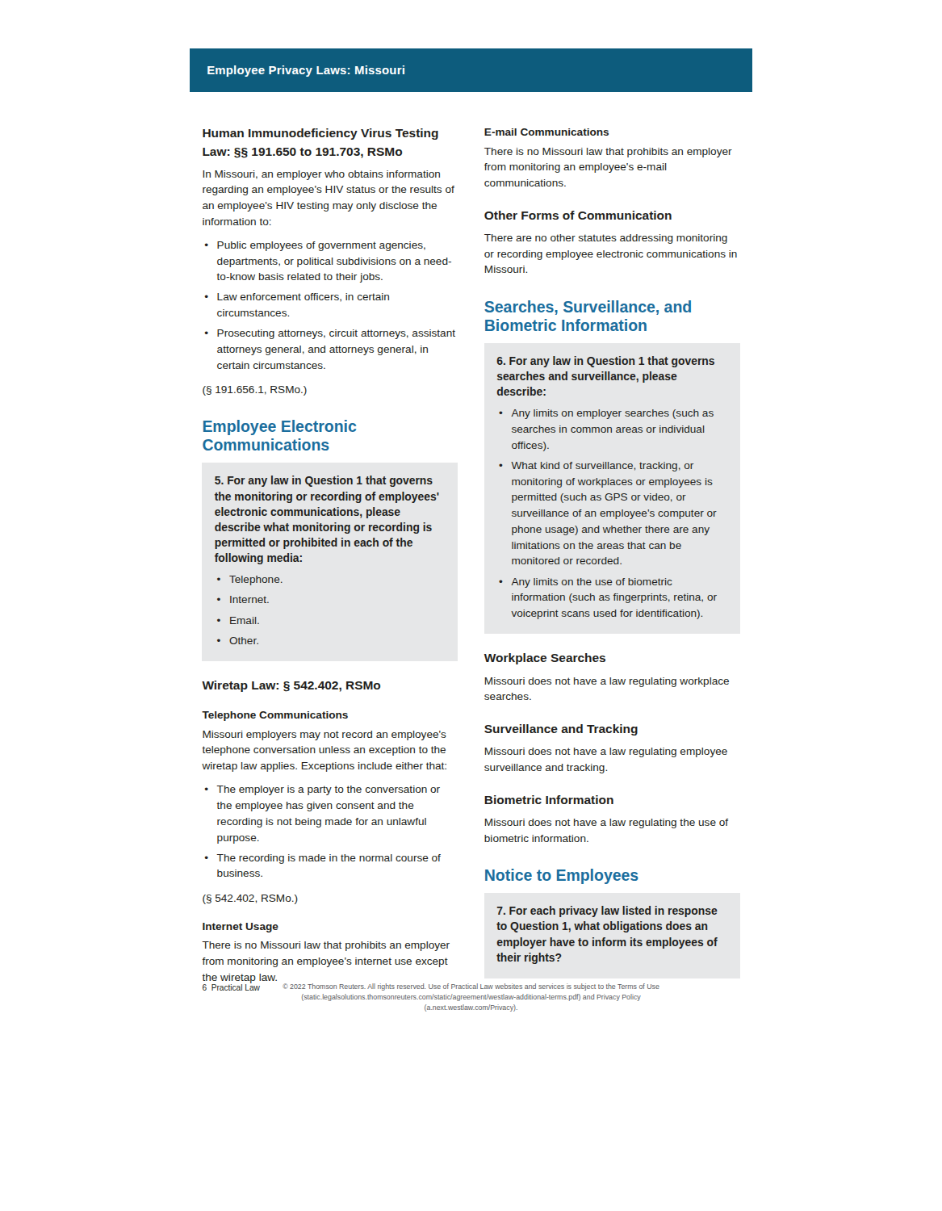Employee Privacy Laws: Missouri
Human Immunodeficiency Virus Testing Law: §§ 191.650 to 191.703, RSMo
In Missouri, an employer who obtains information regarding an employee's HIV status or the results of an employee's HIV testing may only disclose the information to:
Public employees of government agencies, departments, or political subdivisions on a need-to-know basis related to their jobs.
Law enforcement officers, in certain circumstances.
Prosecuting attorneys, circuit attorneys, assistant attorneys general, and attorneys general, in certain circumstances.
(§ 191.656.1, RSMo.)
Employee Electronic Communications
5. For any law in Question 1 that governs the monitoring or recording of employees' electronic communications, please describe what monitoring or recording is permitted or prohibited in each of the following media:
Telephone.
Internet.
Email.
Other.
Wiretap Law: § 542.402, RSMo
Telephone Communications
Missouri employers may not record an employee's telephone conversation unless an exception to the wiretap law applies. Exceptions include either that:
The employer is a party to the conversation or the employee has given consent and the recording is not being made for an unlawful purpose.
The recording is made in the normal course of business.
(§ 542.402, RSMo.)
Internet Usage
There is no Missouri law that prohibits an employer from monitoring an employee's internet use except the wiretap law.
E-mail Communications
There is no Missouri law that prohibits an employer from monitoring an employee's e-mail communications.
Other Forms of Communication
There are no other statutes addressing monitoring or recording employee electronic communications in Missouri.
Searches, Surveillance, and Biometric Information
6. For any law in Question 1 that governs searches and surveillance, please describe:
Any limits on employer searches (such as searches in common areas or individual offices).
What kind of surveillance, tracking, or monitoring of workplaces or employees is permitted (such as GPS or video, or surveillance of an employee's computer or phone usage) and whether there are any limitations on the areas that can be monitored or recorded.
Any limits on the use of biometric information (such as fingerprints, retina, or voiceprint scans used for identification).
Workplace Searches
Missouri does not have a law regulating workplace searches.
Surveillance and Tracking
Missouri does not have a law regulating employee surveillance and tracking.
Biometric Information
Missouri does not have a law regulating the use of biometric information.
Notice to Employees
7. For each privacy law listed in response to Question 1, what obligations does an employer have to inform its employees of their rights?
6 Practical Law
© 2022 Thomson Reuters. All rights reserved. Use of Practical Law websites and services is subject to the Terms of Use
(static.legalsolutions.thomsonreuters.com/static/agreement/westlaw-additional-terms.pdf) and Privacy Policy (a.next.westlaw.com/Privacy).